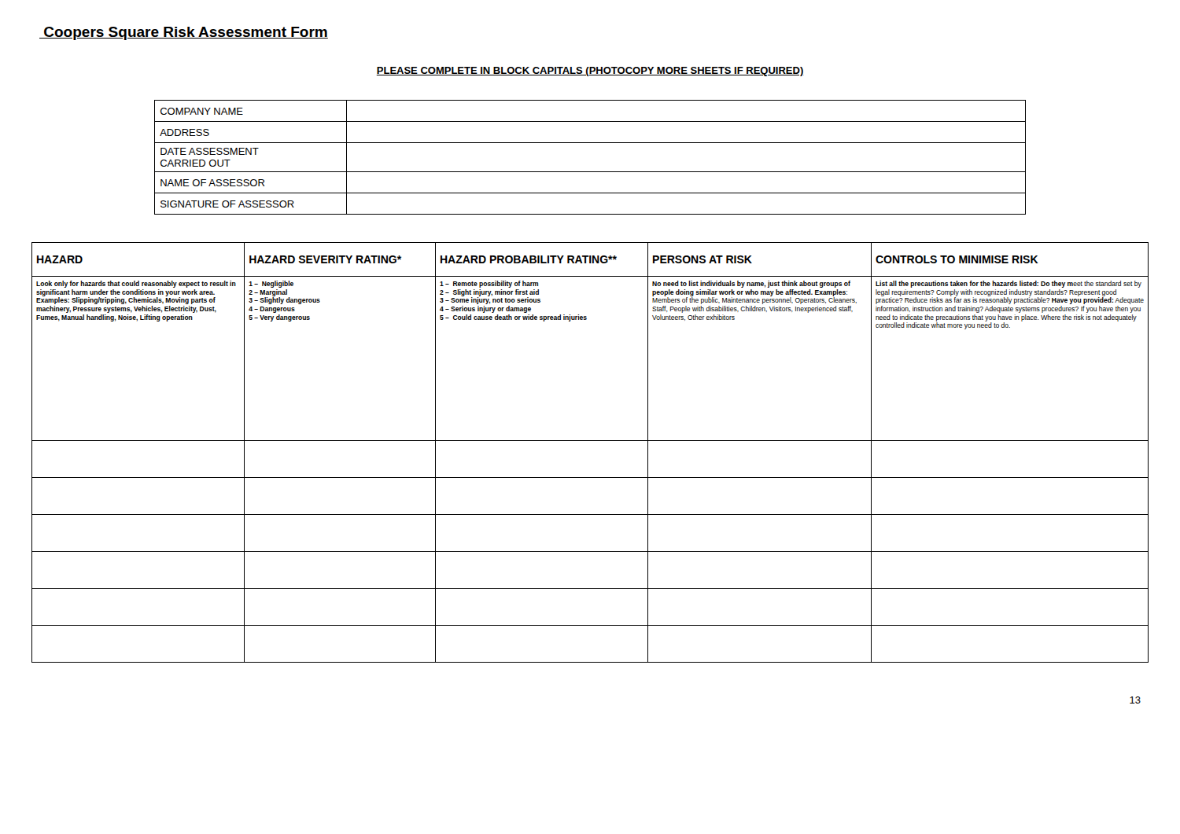Coopers Square Risk Assessment Form
PLEASE COMPLETE IN BLOCK CAPITALS (PHOTOCOPY MORE SHEETS IF REQUIRED)
| COMPANY NAME | |
| ADDRESS | |
| DATE ASSESSMENT CARRIED OUT | |
| NAME OF ASSESSOR | |
| SIGNATURE OF ASSESSOR | |
| HAZARD | HAZARD SEVERITY RATING* | HAZARD PROBABILITY RATING** | PERSONS AT RISK | CONTROLS TO MINIMISE RISK |
| --- | --- | --- | --- | --- |
| Look only for hazards that could reasonably expect to result in significant harm under the conditions in your work area. Examples: Slipping/tripping, Chemicals, Moving parts of machinery, Pressure systems, Vehicles, Electricity, Dust, Fumes, Manual handling, Noise, Lifting operation | 1 – Negligible 2 – Marginal 3 – Slightly dangerous 4 – Dangerous 5 – Very dangerous | 1 – Remote possibility of harm 2 – Slight injury, minor first aid 3 – Some injury, not too serious 4 – Serious injury or damage 5 – Could cause death or wide spread injuries | No need to list individuals by name, just think about groups of people doing similar work or who may be affected. Examples : Members of the public, Maintenance personnel, Operators, Cleaners, Staff, People with disabilities, Children, Visitors, Inexperienced staff, Volunteers, Other exhibitors | List all the precautions taken for the hazards listed: Do they m eet the standard set by legal requirements? Comply with recognized industry standards? Represent good practice? Reduce risks as far as is reasonably practicable? Have you provided: Adequate information, instruction and training? Adequate systems procedures? If you have then you need to indicate the precautions that you have in place. Where the risk is not adequately controlled indicate what more you need to do. |
13